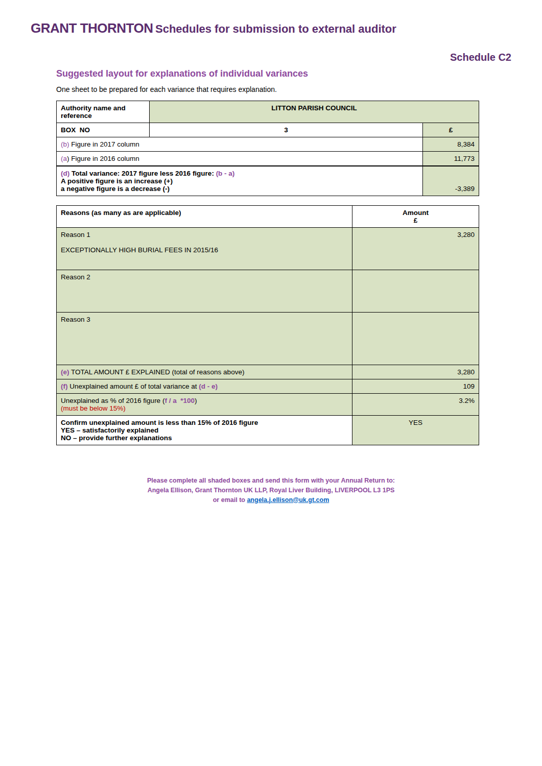GRANT THORNTON Schedules for submission to external auditor
Schedule C2
Suggested layout for explanations of individual variances
One sheet to be prepared for each variance that requires explanation.
| Authority name and reference | LITTON PARISH COUNCIL |
| BOX NO | 3 | £ |
| (b) Figure in 2017 column | 8,384 |
| (a ) Figure in 2016 column | 11,773 |
| (d) Total variance: 2017 figure less 2016 figure: (b - a) A positive figure is an increase (+) a negative figure is a decrease (-) | -3,389 |
| Reasons (as many as are applicable) | Amount £ |
| Reason 1 EXCEPTIONALLY HIGH BURIAL FEES IN 2015/16 | 3,280 |
| Reason 2 | |
| Reason 3 | |
| (e) TOTAL AMOUNT £ EXPLAINED (total of reasons above) | 3,280 |
| (f) Unexplained amount £ of total variance at (d - e) | 109 |
| Unexplained as % of 2016 figure ( f / a *100 ) (must be below 15%) | 3.2% |
| Confirm unexplained amount is less than 15% of 2016 figure YES – satisfactorily explained NO – provide further explanations | YES |
Please complete all shaded boxes and send this form with your Annual Return to:
Angela Ellison, Grant Thornton UK LLP, Royal Liver Building, LIVERPOOL L3 1PS
or email to angela.j.ellison@uk.gt.com